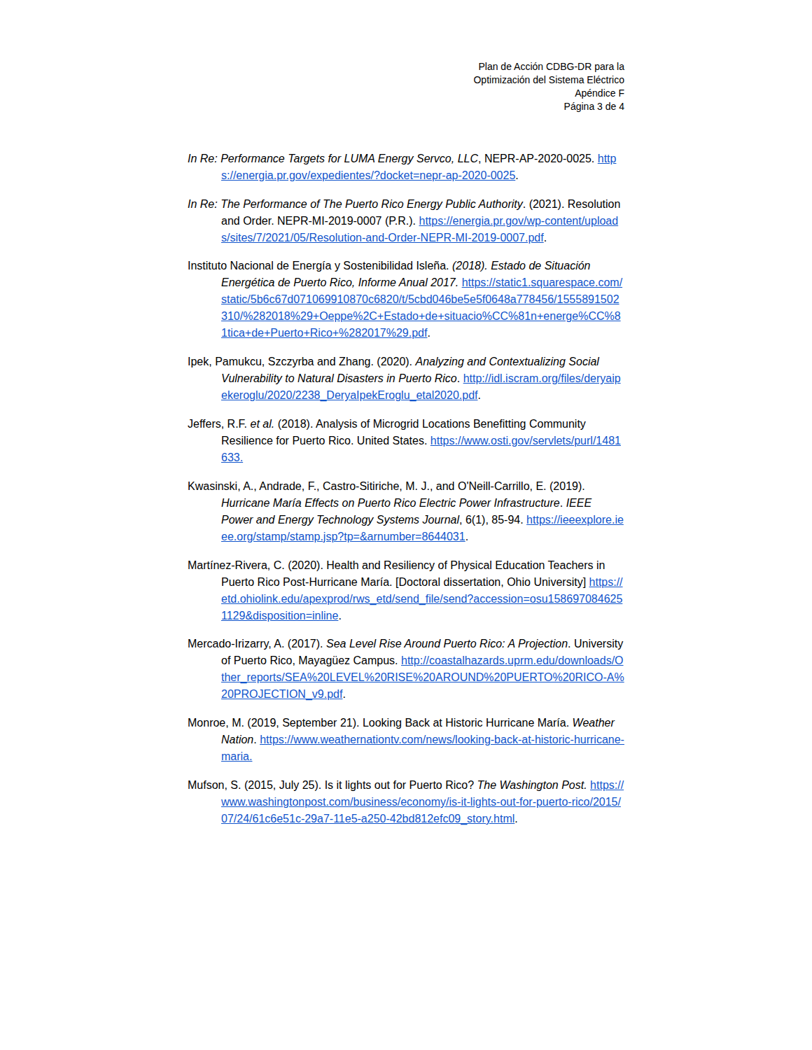Plan de Acción CDBG-DR para la
Optimización del Sistema Eléctrico
Apéndice F
Página 3 de 4
In Re: Performance Targets for LUMA Energy Servco, LLC, NEPR-AP-2020-0025. https://energia.pr.gov/expedientes/?docket=nepr-ap-2020-0025.
In Re: The Performance of The Puerto Rico Energy Public Authority. (2021). Resolution and Order. NEPR-MI-2019-0007 (P.R.). https://energia.pr.gov/wp-content/uploads/sites/7/2021/05/Resolution-and-Order-NEPR-MI-2019-0007.pdf.
Instituto Nacional de Energía y Sostenibilidad Isleña. (2018). Estado de Situación Energética de Puerto Rico, Informe Anual 2017. https://static1.squarespace.com/static/5b6c67d071069910870c6820/t/5cbd046be5e5f0648a778456/1555891502310/%282018%29+Oeppe%2C+Estado+de+situacio%CC%81n+energe%CC%81tica+de+Puerto+Rico+%282017%29.pdf.
Ipek, Pamukcu, Szczyrba and Zhang. (2020). Analyzing and Contextualizing Social Vulnerability to Natural Disasters in Puerto Rico. http://idl.iscram.org/files/deryaipekeroglu/2020/2238_DeryaIpekEroglu_etal2020.pdf.
Jeffers, R.F. et al. (2018). Analysis of Microgrid Locations Benefitting Community Resilience for Puerto Rico. United States. https://www.osti.gov/servlets/purl/1481633.
Kwasinski, A., Andrade, F., Castro-Sitiriche, M. J., and O'Neill-Carrillo, E. (2019). Hurricane María Effects on Puerto Rico Electric Power Infrastructure. IEEE Power and Energy Technology Systems Journal, 6(1), 85-94. https://ieeexplore.ieee.org/stamp/stamp.jsp?tp=&arnumber=8644031.
Martínez-Rivera, C. (2020). Health and Resiliency of Physical Education Teachers in Puerto Rico Post-Hurricane María. [Doctoral dissertation, Ohio University] https://etd.ohiolink.edu/apexprod/rws_etd/send_file/send?accession=osu1586970846251129&disposition=inline.
Mercado-Irizarry, A. (2017). Sea Level Rise Around Puerto Rico: A Projection. University of Puerto Rico, Mayagüez Campus. http://coastalhazards.uprm.edu/downloads/Other_reports/SEA%20LEVEL%20RISE%20AROUND%20PUERTO%20RICO-A%20PROJECTION_v9.pdf.
Monroe, M. (2019, September 21). Looking Back at Historic Hurricane María. Weather Nation. https://www.weathernationtv.com/news/looking-back-at-historic-hurricane-maria.
Mufson, S. (2015, July 25). Is it lights out for Puerto Rico? The Washington Post. https://www.washingtonpost.com/business/economy/is-it-lights-out-for-puerto-rico/2015/07/24/61c6e51c-29a7-11e5-a250-42bd812efc09_story.html.